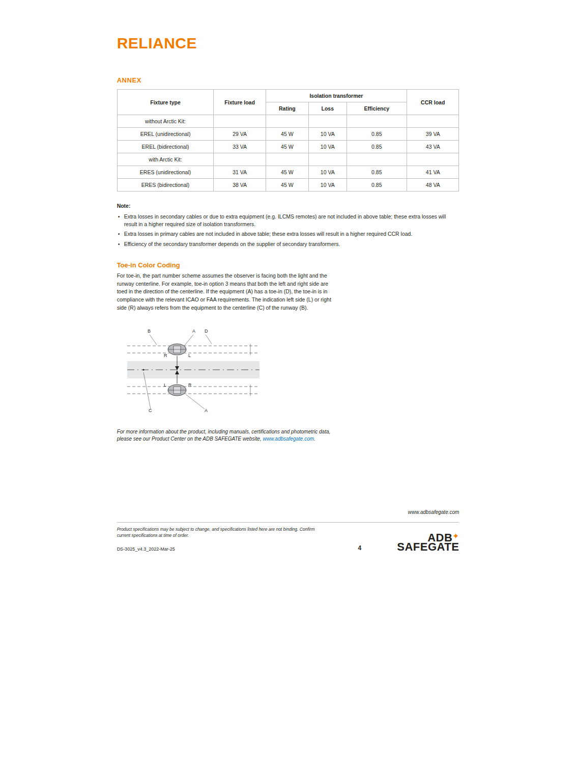RELIANCE
ANNEX
| Fixture type | Fixture load | Isolation transformer | CCR load |
| --- | --- | --- | --- |
| Rating | Loss | Efficiency |
| without Arctic Kit: | | | | | |
| EREL (unidirectional) | 29 VA | 45 W | 10 VA | 0.85 | 39 VA |
| EREL (bidirectional) | 33 VA | 45 W | 10 VA | 0.85 | 43 VA |
| with Arctic Kit: | | | | | |
| ERES (unidirectional) | 31 VA | 45 W | 10 VA | 0.85 | 41 VA |
| ERES (bidirectional) | 38 VA | 45 W | 10 VA | 0.85 | 48 VA |
Note:
Extra losses in secondary cables or due to extra equipment (e.g. ILCMS remotes) are not included in above table; these extra losses will result in a higher required size of isolation transformers.
Extra losses in primary cables are not included in above table; these extra losses will result in a higher required CCR load.
Efficiency of the secondary transformer depends on the supplier of secondary transformers.
Toe-in Color Coding
For toe-in, the part number scheme assumes the observer is facing both the light and the runway centerline. For example, toe-in option 3 means that both the left and right side are toed in the direction of the centerline. If the equipment (A) has a toe-in (D), the toe-in is in compliance with the relevant ICAO or FAA requirements. The indication left side (L) or right side (R) always refers from the equipment to the centerline (C) of the runway (B).
B A D R L L R C A
For more information about the product, including manuals, certifications and photometric data, please see our Product Center on the ADB SAFEGATE website, www.adbsafegate.com.
www.adbsafegate.com
Product specifications may be subject to change, and specifications listed here are not binding. Confirm current specifications at time of order.
DS-3025_v4.3_2022-Mar-25
4
ADB✦ SAFEGATE